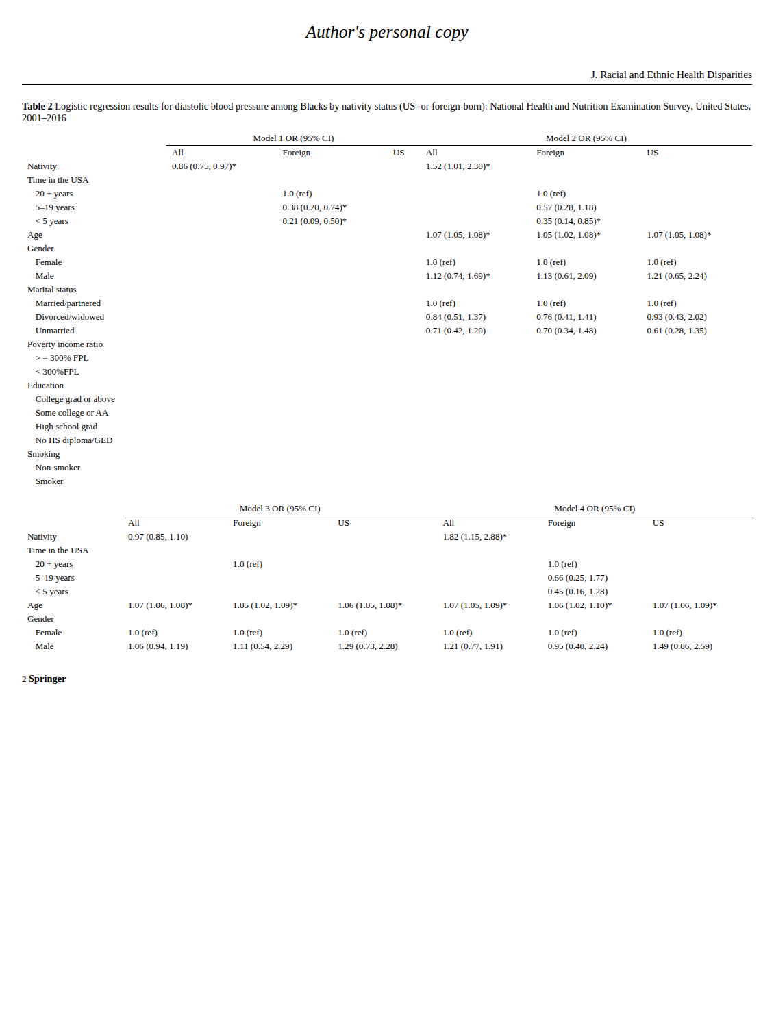Author's personal copy
J. Racial and Ethnic Health Disparities
Table 2 Logistic regression results for diastolic blood pressure among Blacks by nativity status (US- or foreign-born): National Health and Nutrition Examination Survey, United States, 2001–2016
| | Model 1 OR (95% CI) | Model 2 OR (95% CI) |
| --- | --- | --- |
| | All | Foreign | US | All | Foreign | US |
| Nativity | 0.86 (0.75, 0.97)* | | | 1.52 (1.01, 2.30)* | | |
| Time in the USA | | | | | | |
| 20 + years | | 1.0 (ref) | | | 1.0 (ref) | |
| 5–19 years | | 0.38 (0.20, 0.74)* | | | 0.57 (0.28, 1.18) | |
| < 5 years | | 0.21 (0.09, 0.50)* | | | 0.35 (0.14, 0.85)* | |
| Age | | | | 1.07 (1.05, 1.08)* | 1.05 (1.02, 1.08)* | 1.07 (1.05, 1.08)* |
| Gender | | | | | | |
| Female | | | | 1.0 (ref) | 1.0 (ref) | 1.0 (ref) |
| Male | | | | 1.12 (0.74, 1.69)* | 1.13 (0.61, 2.09) | 1.21 (0.65, 2.24) |
| Marital status | | | | | | |
| Married/partnered | | | | 1.0 (ref) | 1.0 (ref) | 1.0 (ref) |
| Divorced/widowed | | | | 0.84 (0.51, 1.37) | 0.76 (0.41, 1.41) | 0.93 (0.43, 2.02) |
| Unmarried | | | | 0.71 (0.42, 1.20) | 0.70 (0.34, 1.48) | 0.61 (0.28, 1.35) |
| Poverty income ratio | | | | | | |
| > = 300% FPL | | | | | | |
| < 300%FPL | | | | | | |
| Education | | | | | | |
| College grad or above | | | | | | |
| Some college or AA | | | | | | |
| High school grad | | | | | | |
| No HS diploma/GED | | | | | | |
| Smoking | | | | | | |
| Non-smoker | | | | | | |
| Smoker | | | | | | |
| | Model 3 OR (95% CI) | Model 4 OR (95% CI) |
| --- | --- | --- |
| | All | Foreign | US | All | Foreign | US |
| Nativity | 0.97 (0.85, 1.10) | | | 1.82 (1.15, 2.88)* | | |
| Time in the USA | | | | | | |
| 20 + years | | 1.0 (ref) | | | 1.0 (ref) | |
| 5–19 years | | | | | 0.66 (0.25, 1.77) | |
| < 5 years | | | | | 0.45 (0.16, 1.28) | |
| Age | 1.07 (1.06, 1.08)* | 1.05 (1.02, 1.09)* | 1.06 (1.05, 1.08)* | 1.07 (1.05, 1.09)* | 1.06 (1.02, 1.10)* | 1.07 (1.06, 1.09)* |
| Gender | | | | | | |
| Female | 1.0 (ref) | 1.0 (ref) | 1.0 (ref) | 1.0 (ref) | 1.0 (ref) | 1.0 (ref) |
| Male | 1.06 (0.94, 1.19) | 1.11 (0.54, 2.29) | 1.29 (0.73, 2.28) | 1.21 (0.77, 1.91) | 0.95 (0.40, 2.24) | 1.49 (0.86, 2.59) |
2 Springer